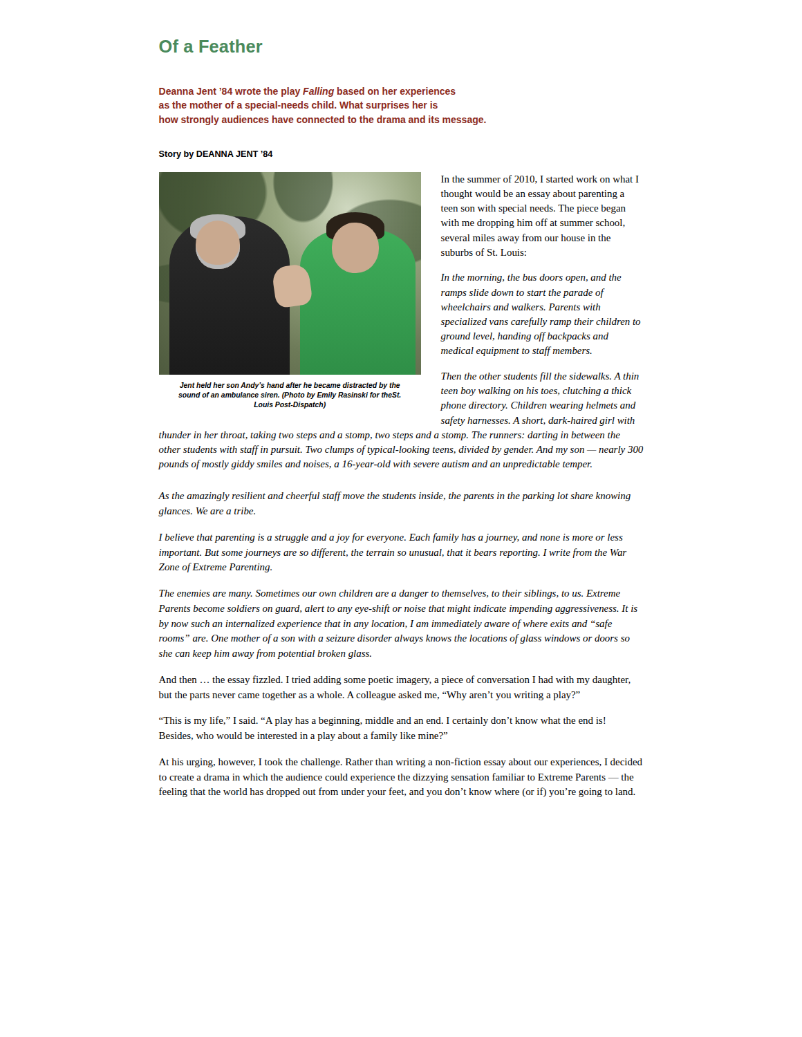Of a Feather
Deanna Jent ’84 wrote the play Falling based on her experiences
as the mother of a special-needs child. What surprises her is
how strongly audiences have connected to the drama and its message.
Story by DEANNA JENT ’84
Jent held her son Andy’s hand after he became distracted by the sound of an ambulance siren. (Photo by Emily Rasinski for theSt. Louis Post-Dispatch)
In the summer of 2010, I started work on what I thought would be an essay about parenting a teen son with special needs. The piece began with me dropping him off at summer school, several miles away from our house in the suburbs of St. Louis:
In the morning, the bus doors open, and the ramps slide down to start the parade of wheelchairs and walkers. Parents with specialized vans carefully ramp their children to ground level, handing off backpacks and medical equipment to staff members.
Then the other students fill the sidewalks. A thin teen boy walking on his toes, clutching a thick phone directory. Children wearing helmets and safety harnesses. A short, dark-haired girl with thunder in her throat, taking two steps and a stomp, two steps and a stomp. The runners: darting in between the other students with staff in pursuit. Two clumps of typical-looking teens, divided by gender. And my son — nearly 300 pounds of mostly giddy smiles and noises, a 16-year-old with severe autism and an unpredictable temper.
As the amazingly resilient and cheerful staff move the students inside, the parents in the parking lot share knowing glances. We are a tribe.
I believe that parenting is a struggle and a joy for everyone. Each family has a journey, and none is more or less important. But some journeys are so different, the terrain so unusual, that it bears reporting. I write from the War Zone of Extreme Parenting.
The enemies are many. Sometimes our own children are a danger to themselves, to their siblings, to us. Extreme Parents become soldiers on guard, alert to any eye-shift or noise that might indicate impending aggressiveness. It is by now such an internalized experience that in any location, I am immediately aware of where exits and “safe rooms” are. One mother of a son with a seizure disorder always knows the locations of glass windows or doors so she can keep him away from potential broken glass.
And then … the essay fizzled. I tried adding some poetic imagery, a piece of conversation I had with my daughter, but the parts never came together as a whole. A colleague asked me, “Why aren’t you writing a play?”
“This is my life,” I said. “A play has a beginning, middle and an end. I certainly don’t know what the end is! Besides, who would be interested in a play about a family like mine?”
At his urging, however, I took the challenge. Rather than writing a non-fiction essay about our experiences, I decided to create a drama in which the audience could experience the dizzying sensation familiar to Extreme Parents — the feeling that the world has dropped out from under your feet, and you don’t know where (or if) you’re going to land.